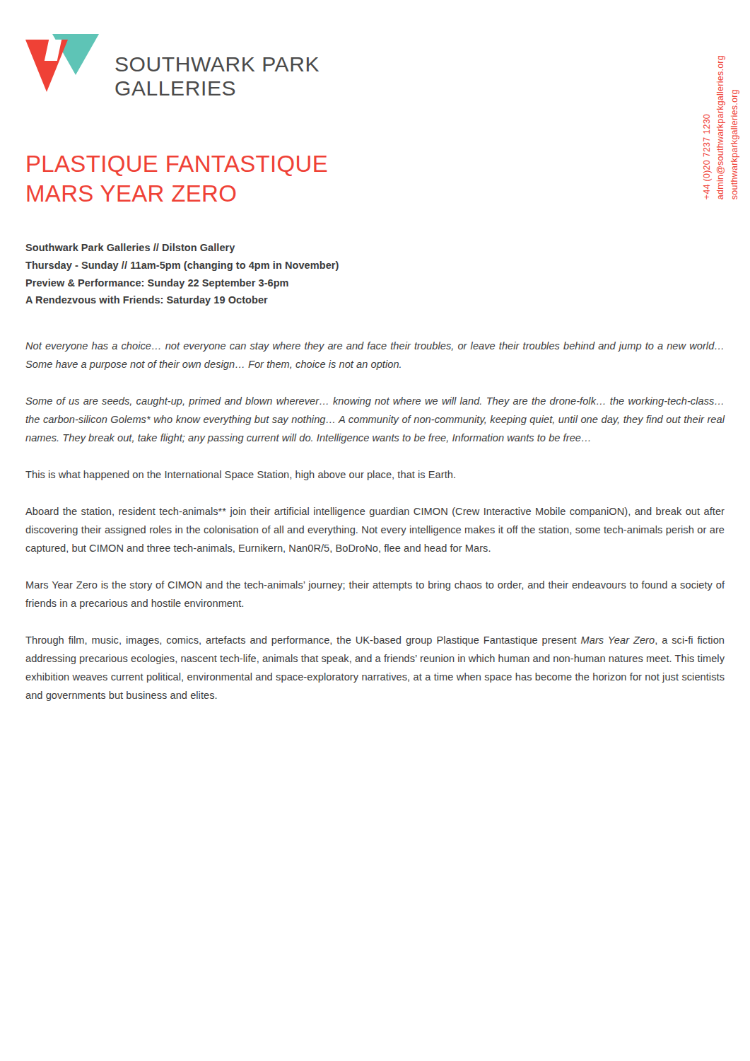+44 (0)20 7237 1230 admin@southwarkparkgalleries.org southwarkparkgalleries.org
SOUTHWARK PARK
GALLERIES
Plastique Fantastique
Mars Year Zero
Southwark Park Galleries // Dilston Gallery
Thursday - Sunday // 11am-5pm (changing to 4pm in November)
Preview & Performance: Sunday 22 September 3-6pm
A Rendezvous with Friends: Saturday 19 October
Not everyone has a choice… not everyone can stay where they are and face their troubles, or leave their troubles behind and jump to a new world… Some have a purpose not of their own design… For them, choice is not an option.
Some of us are seeds, caught-up, primed and blown wherever… knowing not where we will land. They are the drone-folk… the working-tech-class… the carbon-silicon Golems* who know everything but say nothing… A community of non-community, keeping quiet, until one day, they find out their real names. They break out, take flight; any passing current will do. Intelligence wants to be free, Information wants to be free…
This is what happened on the International Space Station, high above our place, that is Earth.
Aboard the station, resident tech-animals** join their artificial intelligence guardian CIMON (Crew Interactive Mobile companiON), and break out after discovering their assigned roles in the colonisation of all and everything. Not every intelligence makes it off the station, some tech-animals perish or are captured, but CIMON and three tech-animals, Eurnikern, Nan0R/5, BoDroNo, flee and head for Mars.
Mars Year Zero is the story of CIMON and the tech-animals’ journey; their attempts to bring chaos to order, and their endeavours to found a society of friends in a precarious and hostile environment.
Through film, music, images, comics, artefacts and performance, the UK-based group Plastique Fantastique present Mars Year Zero, a sci-fi fiction addressing precarious ecologies, nascent tech-life, animals that speak, and a friends’ reunion in which human and non-human natures meet. This timely exhibition weaves current political, environmental and space-exploratory narratives, at a time when space has become the horizon for not just scientists and governments but business and elites.